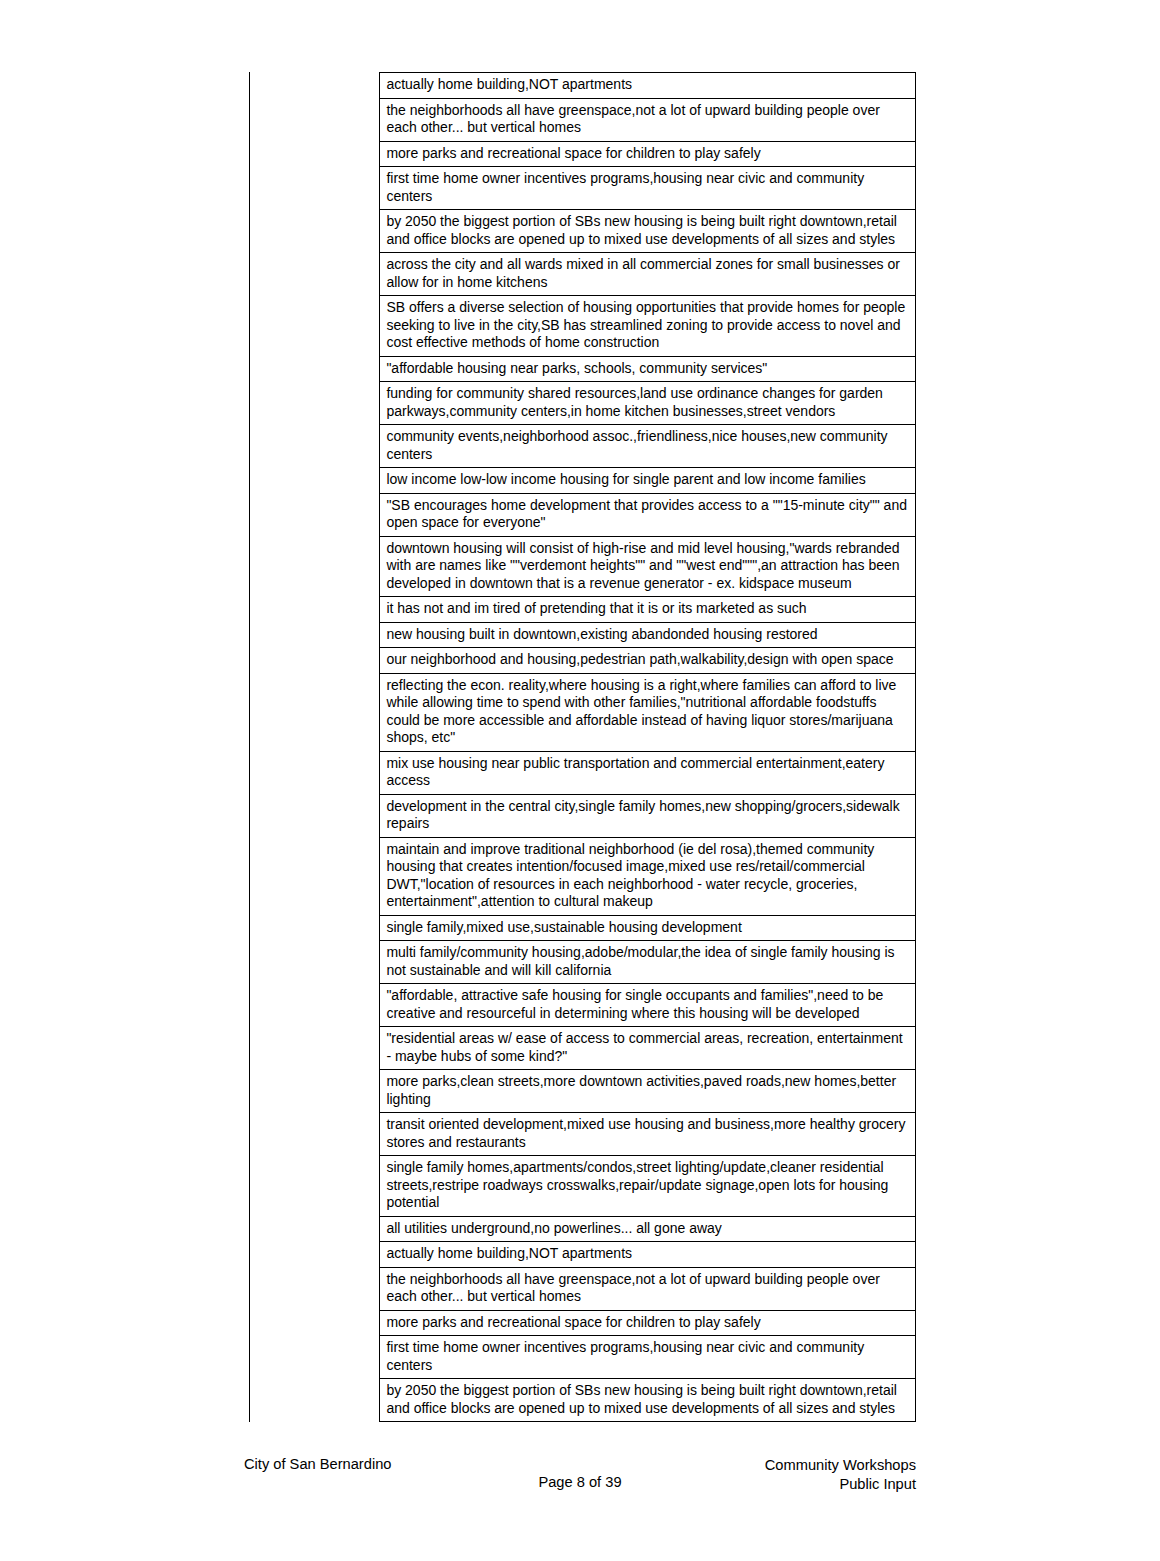| actually home building,NOT apartments |
| the neighborhoods all have greenspace,not a lot of upward building people over each other... but vertical homes |
| more parks and recreational space for children to play safely |
| first time home owner incentives programs,housing near civic and community centers |
| by 2050 the biggest portion of SBs new housing is being built right downtown,retail and office blocks are opened up to mixed use developments of all sizes and styles |
| across the city and all wards mixed in all commercial zones for small businesses or allow for in home kitchens |
| SB offers a diverse selection of housing opportunities that provide homes for people seeking to live in the city,SB has streamlined zoning to provide access to novel and cost effective methods of home construction |
| "affordable housing near parks, schools, community services" |
| funding for community shared resources,land use ordinance changes for garden parkways,community centers,in home kitchen businesses,street vendors |
| community events,neighborhood assoc.,friendliness,nice houses,new community centers |
| low income low-low income housing for single parent and low income families |
| "SB encourages home development that provides access to a ""15-minute city"" and open space for everyone" |
| downtown housing will consist of high-rise and mid level housing,"wards rebranded with are names like ""verdemont heights"" and ""west end""",an attraction has been developed in downtown that is a revenue generator - ex. kidspace museum |
| it has not and im tired of pretending that it is or its marketed as such |
| new housing built in downtown,existing abandonded housing restored |
| our neighborhood and housing,pedestrian path,walkability,design with open space |
| reflecting the econ. reality,where housing is a right,where families can afford to live while allowing time to spend with other families,"nutritional affordable foodstuffs could be more accessible and affordable instead of having liquor stores/marijuana shops, etc" |
| mix use housing near public transportation and commercial entertainment,eatery access |
| development in the central city,single family homes,new shopping/grocers,sidewalk repairs |
| maintain and improve traditional neighborhood (ie del rosa),themed community housing that creates intention/focused image,mixed use res/retail/commercial DWT,"location of resources in each neighborhood - water recycle, groceries, entertainment",attention to cultural makeup |
| single family,mixed use,sustainable housing development |
| multi family/community housing,adobe/modular,the idea of single family housing is not sustainable and will kill california |
| "affordable, attractive safe housing for single occupants and families",need to be creative and resourceful in determining where this housing will be developed |
| "residential areas w/ ease of access to commercial areas, recreation, entertainment - maybe hubs of some kind?" |
| more parks,clean streets,more downtown activities,paved roads,new homes,better lighting |
| transit oriented development,mixed use housing and business,more healthy grocery stores and restaurants |
| single family homes,apartments/condos,street lighting/update,cleaner residential streets,restripe roadways crosswalks,repair/update signage,open lots for housing potential |
| all utilities underground,no powerlines... all gone away |
| actually home building,NOT apartments |
| the neighborhoods all have greenspace,not a lot of upward building people over each other... but vertical homes |
| more parks and recreational space for children to play safely |
| first time home owner incentives programs,housing near civic and community centers |
| by 2050 the biggest portion of SBs new housing is being built right downtown,retail and office blocks are opened up to mixed use developments of all sizes and styles |
City of San Bernardino
Community Workshops
Public Input
Page 8 of 39